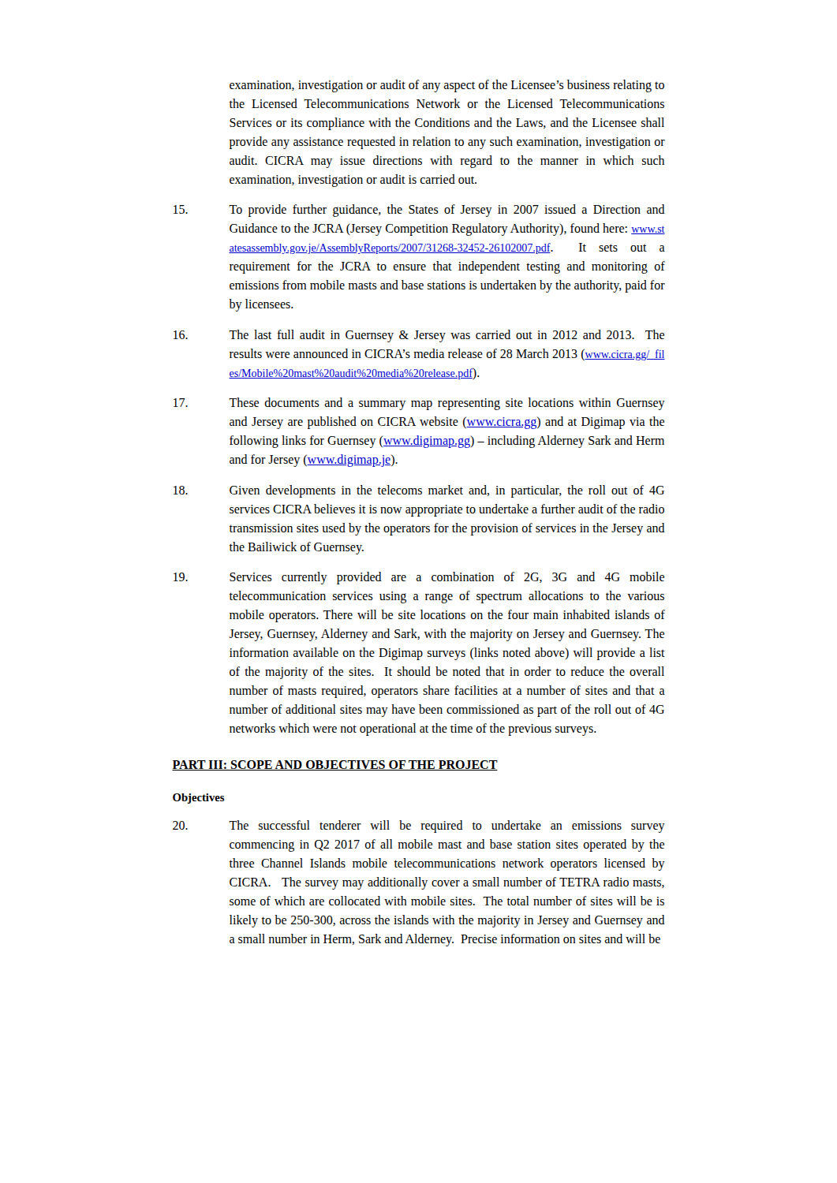examination, investigation or audit of any aspect of the Licensee’s business relating to the Licensed Telecommunications Network or the Licensed Telecommunications Services or its compliance with the Conditions and the Laws, and the Licensee shall provide any assistance requested in relation to any such examination, investigation or audit. CICRA may issue directions with regard to the manner in which such examination, investigation or audit is carried out.
15.
To provide further guidance, the States of Jersey in 2007 issued a Direction and Guidance to the JCRA (Jersey Competition Regulatory Authority), found here: www.statesassembly.gov.je/AssemblyReports/2007/31268-32452-26102007.pdf. It sets out a requirement for the JCRA to ensure that independent testing and monitoring of emissions from mobile masts and base stations is undertaken by the authority, paid for by licensees.
16.
The last full audit in Guernsey & Jersey was carried out in 2012 and 2013. The results were announced in CICRA’s media release of 28 March 2013 (www.cicra.gg/_files/Mobile%20mast%20audit%20media%20release.pdf).
17.
These documents and a summary map representing site locations within Guernsey and Jersey are published on CICRA website (www.cicra.gg) and at Digimap via the following links for Guernsey (www.digimap.gg) – including Alderney Sark and Herm and for Jersey (www.digimap.je).
18.
Given developments in the telecoms market and, in particular, the roll out of 4G services CICRA believes it is now appropriate to undertake a further audit of the radio transmission sites used by the operators for the provision of services in the Jersey and the Bailiwick of Guernsey.
19.
Services currently provided are a combination of 2G, 3G and 4G mobile telecommunication services using a range of spectrum allocations to the various mobile operators. There will be site locations on the four main inhabited islands of Jersey, Guernsey, Alderney and Sark, with the majority on Jersey and Guernsey. The information available on the Digimap surveys (links noted above) will provide a list of the majority of the sites. It should be noted that in order to reduce the overall number of masts required, operators share facilities at a number of sites and that a number of additional sites may have been commissioned as part of the roll out of 4G networks which were not operational at the time of the previous surveys.
PART III: SCOPE AND OBJECTIVES OF THE PROJECT
Objectives
20.
The successful tenderer will be required to undertake an emissions survey commencing in Q2 2017 of all mobile mast and base station sites operated by the three Channel Islands mobile telecommunications network operators licensed by CICRA. The survey may additionally cover a small number of TETRA radio masts, some of which are collocated with mobile sites. The total number of sites will be is likely to be 250-300, across the islands with the majority in Jersey and Guernsey and a small number in Herm, Sark and Alderney. Precise information on sites and will be